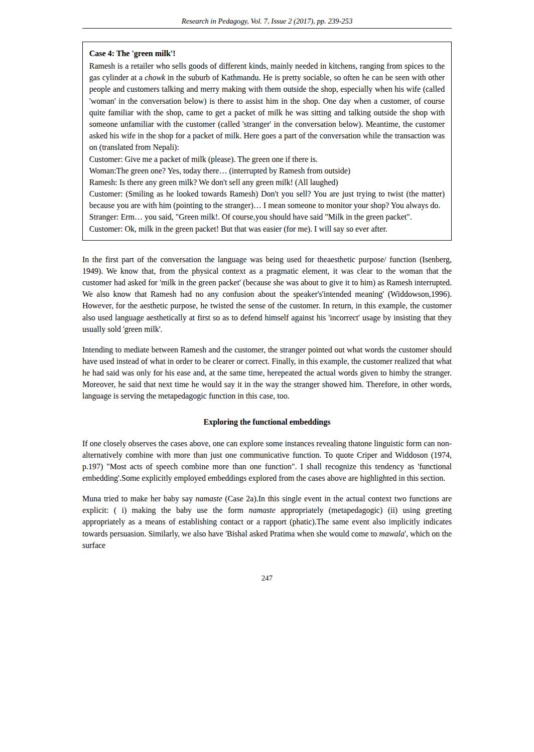Research in Pedagogy, Vol. 7, Issue 2 (2017), pp. 239-253
Case 4: The 'green milk'!
Ramesh is a retailer who sells goods of different kinds, mainly needed in kitchens, ranging from spices to the gas cylinder at a chowk in the suburb of Kathmandu. He is pretty sociable, so often he can be seen with other people and customers talking and merry making with them outside the shop, especially when his wife (called 'woman' in the conversation below) is there to assist him in the shop. One day when a customer, of course quite familiar with the shop, came to get a packet of milk he was sitting and talking outside the shop with someone unfamiliar with the customer (called 'stranger' in the conversation below). Meantime, the customer asked his wife in the shop for a packet of milk. Here goes a part of the conversation while the transaction was on (translated from Nepali):
Customer: Give me a packet of milk (please). The green one if there is.
Woman:The green one? Yes, today there… (interrupted by Ramesh from outside)
Ramesh: Is there any green milk? We don't sell any green milk! (All laughed)
Customer: (Smiling as he looked towards Ramesh) Don't you sell? You are just trying to twist (the matter) because you are with him (pointing to the stranger)… I mean someone to monitor your shop? You always do.
Stranger: Erm… you said, "Green milk!. Of course,you should have said "Milk in the green packet".
Customer: Ok, milk in the green packet! But that was easier (for me). I will say so ever after.
In the first part of the conversation the language was being used for theaesthetic purpose/ function (Isenberg, 1949). We know that, from the physical context as a pragmatic element, it was clear to the woman that the customer had asked for 'milk in the green packet' (because she was about to give it to him) as Ramesh interrupted. We also know that Ramesh had no any confusion about the speaker's'intended meaning' (Widdowson,1996). However, for the aesthetic purpose, he twisted the sense of the customer. In return, in this example, the customer also used language aesthetically at first so as to defend himself against his 'incorrect' usage by insisting that they usually sold 'green milk'.
Intending to mediate between Ramesh and the customer, the stranger pointed out what words the customer should have used instead of what in order to be clearer or correct. Finally, in this example, the customer realized that what he had said was only for his ease and, at the same time, herepeated the actual words given to himby the stranger. Moreover, he said that next time he would say it in the way the stranger showed him. Therefore, in other words, language is serving the metapedagogic function in this case, too.
Exploring the functional embeddings
If one closely observes the cases above, one can explore some instances revealing thatone linguistic form can non-alternatively combine with more than just one communicative function. To quote Criper and Widdoson (1974, p.197) "Most acts of speech combine more than one function". I shall recognize this tendency as 'functional embedding'.Some explicitly employed embeddings explored from the cases above are highlighted in this section.
Muna tried to make her baby say namaste (Case 2a).In this single event in the actual context two functions are explicit: ( i) making the baby use the form namaste appropriately (metapedagogic) (ii) using greeting appropriately as a means of establishing contact or a rapport (phatic).The same event also implicitly indicates towards persuasion. Similarly, we also have 'Bishal asked Pratima when she would come to mawala', which on the surface
247